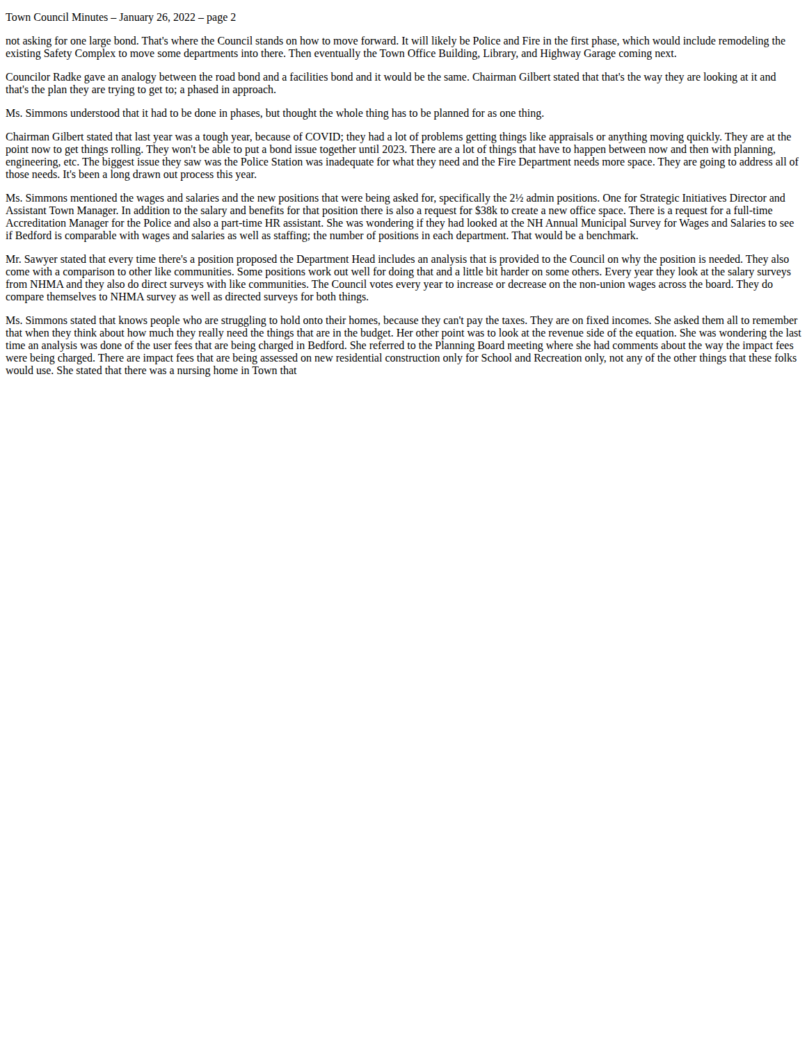Town Council Minutes – January 26, 2022 – page 2
not asking for one large bond. That's where the Council stands on how to move forward. It will likely be Police and Fire in the first phase, which would include remodeling the existing Safety Complex to move some departments into there. Then eventually the Town Office Building, Library, and Highway Garage coming next.
Councilor Radke gave an analogy between the road bond and a facilities bond and it would be the same. Chairman Gilbert stated that that's the way they are looking at it and that's the plan they are trying to get to; a phased in approach.
Ms. Simmons understood that it had to be done in phases, but thought the whole thing has to be planned for as one thing.
Chairman Gilbert stated that last year was a tough year, because of COVID; they had a lot of problems getting things like appraisals or anything moving quickly. They are at the point now to get things rolling. They won't be able to put a bond issue together until 2023. There are a lot of things that have to happen between now and then with planning, engineering, etc. The biggest issue they saw was the Police Station was inadequate for what they need and the Fire Department needs more space. They are going to address all of those needs. It's been a long drawn out process this year.
Ms. Simmons mentioned the wages and salaries and the new positions that were being asked for, specifically the 2½ admin positions. One for Strategic Initiatives Director and Assistant Town Manager. In addition to the salary and benefits for that position there is also a request for $38k to create a new office space. There is a request for a full-time Accreditation Manager for the Police and also a part-time HR assistant. She was wondering if they had looked at the NH Annual Municipal Survey for Wages and Salaries to see if Bedford is comparable with wages and salaries as well as staffing; the number of positions in each department. That would be a benchmark.
Mr. Sawyer stated that every time there's a position proposed the Department Head includes an analysis that is provided to the Council on why the position is needed. They also come with a comparison to other like communities. Some positions work out well for doing that and a little bit harder on some others. Every year they look at the salary surveys from NHMA and they also do direct surveys with like communities. The Council votes every year to increase or decrease on the non-union wages across the board. They do compare themselves to NHMA survey as well as directed surveys for both things.
Ms. Simmons stated that knows people who are struggling to hold onto their homes, because they can't pay the taxes. They are on fixed incomes. She asked them all to remember that when they think about how much they really need the things that are in the budget. Her other point was to look at the revenue side of the equation. She was wondering the last time an analysis was done of the user fees that are being charged in Bedford. She referred to the Planning Board meeting where she had comments about the way the impact fees were being charged. There are impact fees that are being assessed on new residential construction only for School and Recreation only, not any of the other things that these folks would use. She stated that there was a nursing home in Town that